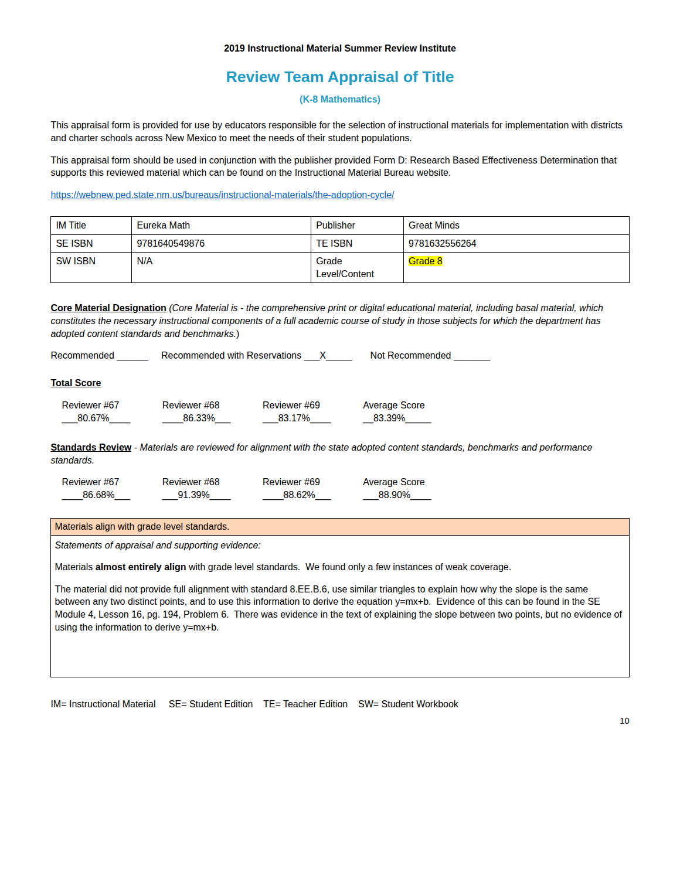2019 Instructional Material Summer Review Institute
Review Team Appraisal of Title
(K-8 Mathematics)
This appraisal form is provided for use by educators responsible for the selection of instructional materials for implementation with districts and charter schools across New Mexico to meet the needs of their student populations.
This appraisal form should be used in conjunction with the publisher provided Form D: Research Based Effectiveness Determination that supports this reviewed material which can be found on the Instructional Material Bureau website.
https://webnew.ped.state.nm.us/bureaus/instructional-materials/the-adoption-cycle/
| IM Title | Eureka Math | Publisher | Great Minds |
| SE ISBN | 9781640549876 | TE ISBN | 9781632556264 |
| SW ISBN | N/A | Grade Level/Content | Grade 8 |
Core Material Designation (Core Material is - the comprehensive print or digital educational material, including basal material, which constitutes the necessary instructional components of a full academic course of study in those subjects for which the department has adopted content standards and benchmarks.)
Recommended ______ Recommended with Reservations ___X_____ Not Recommended _______
Total Score
Reviewer #67
Reviewer #68
Reviewer #69
Average Score
___80.67%____
____86.33%___
___83.17%____
__83.39%_____
Standards Review - Materials are reviewed for alignment with the state adopted content standards, benchmarks and performance standards.
Reviewer #67
Reviewer #68
Reviewer #69
Average Score
____86.68%___
___91.39%____
____88.62%___
___88.90%____
Materials align with grade level standards.
Statements of appraisal and supporting evidence:
Materials almost entirely align with grade level standards. We found only a few instances of weak coverage.
The material did not provide full alignment with standard 8.EE.B.6, use similar triangles to explain how why the slope is the same between any two distinct points, and to use this information to derive the equation y=mx+b. Evidence of this can be found in the SE Module 4, Lesson 16, pg. 194, Problem 6. There was evidence in the text of explaining the slope between two points, but no evidence of using the information to derive y=mx+b.
IM= Instructional Material SE= Student Edition TE= Teacher Edition SW= Student Workbook
10